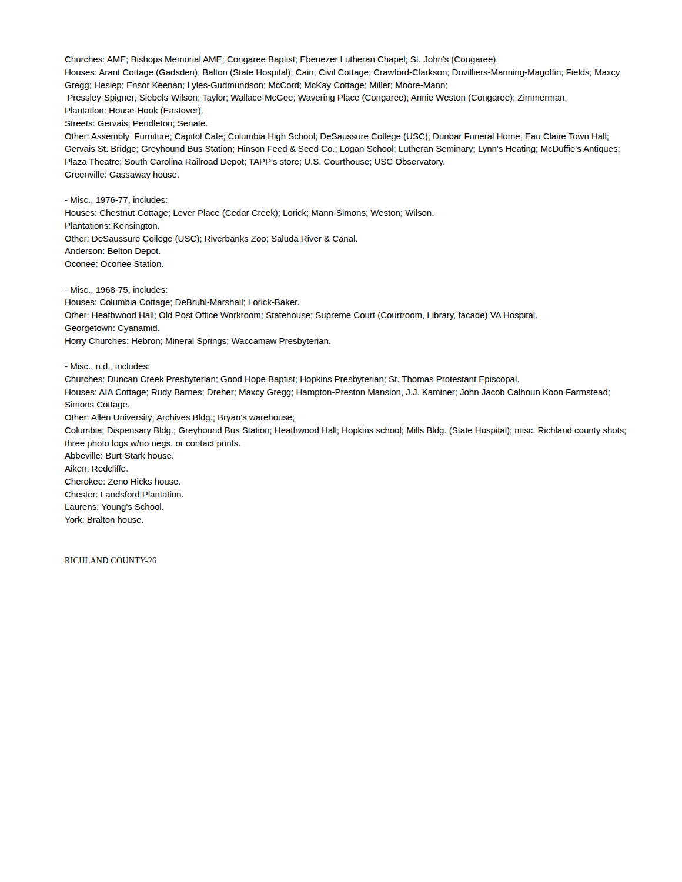Churches: AME; Bishops Memorial AME; Congaree Baptist; Ebenezer Lutheran Chapel; St. John's (Congaree).
Houses: Arant Cottage (Gadsden); Balton (State Hospital); Cain; Civil Cottage; Crawford-Clarkson; Dovilliers-Manning-Magoffin; Fields; Maxcy Gregg; Heslep; Ensor Keenan; Lyles-Gudmundson; McCord; McKay Cottage; Miller; Moore-Mann;
Pressley-Spigner; Siebels-Wilson; Taylor; Wallace-McGee; Wavering Place (Congaree); Annie Weston (Congaree); Zimmerman.
Plantation: House-Hook (Eastover).
Streets: Gervais; Pendleton; Senate.
Other: Assembly Furniture; Capitol Cafe; Columbia High School; DeSaussure College (USC); Dunbar Funeral Home; Eau Claire Town Hall; Gervais St. Bridge; Greyhound Bus Station; Hinson Feed & Seed Co.; Logan School; Lutheran Seminary; Lynn's Heating; McDuffie's Antiques; Plaza Theatre; South Carolina Railroad Depot; TAPP's store; U.S. Courthouse; USC Observatory.
Greenville: Gassaway house.
- Misc., 1976-77, includes:
Houses: Chestnut Cottage; Lever Place (Cedar Creek); Lorick; Mann-Simons; Weston; Wilson.
Plantations: Kensington.
Other: DeSaussure College (USC); Riverbanks Zoo; Saluda River & Canal.
Anderson: Belton Depot.
Oconee: Oconee Station.
- Misc., 1968-75, includes:
Houses: Columbia Cottage; DeBruhl-Marshall; Lorick-Baker.
Other: Heathwood Hall; Old Post Office Workroom; Statehouse; Supreme Court (Courtroom, Library, facade) VA Hospital.
Georgetown: Cyanamid.
Horry Churches: Hebron; Mineral Springs; Waccamaw Presbyterian.
- Misc., n.d., includes:
Churches: Duncan Creek Presbyterian; Good Hope Baptist; Hopkins Presbyterian; St. Thomas Protestant Episcopal.
Houses: AIA Cottage; Rudy Barnes; Dreher; Maxcy Gregg; Hampton-Preston Mansion, J.J. Kaminer; John Jacob Calhoun Koon Farmstead; Simons Cottage.
Other: Allen University; Archives Bldg.; Bryan's warehouse;
Columbia; Dispensary Bldg.; Greyhound Bus Station; Heathwood Hall; Hopkins school; Mills Bldg. (State Hospital); misc. Richland county shots; three photo logs w/no negs. or contact prints.
Abbeville: Burt-Stark house.
Aiken: Redcliffe.
Cherokee: Zeno Hicks house.
Chester: Landsford Plantation.
Laurens: Young's School.
York: Bralton house.
RICHLAND COUNTY-26